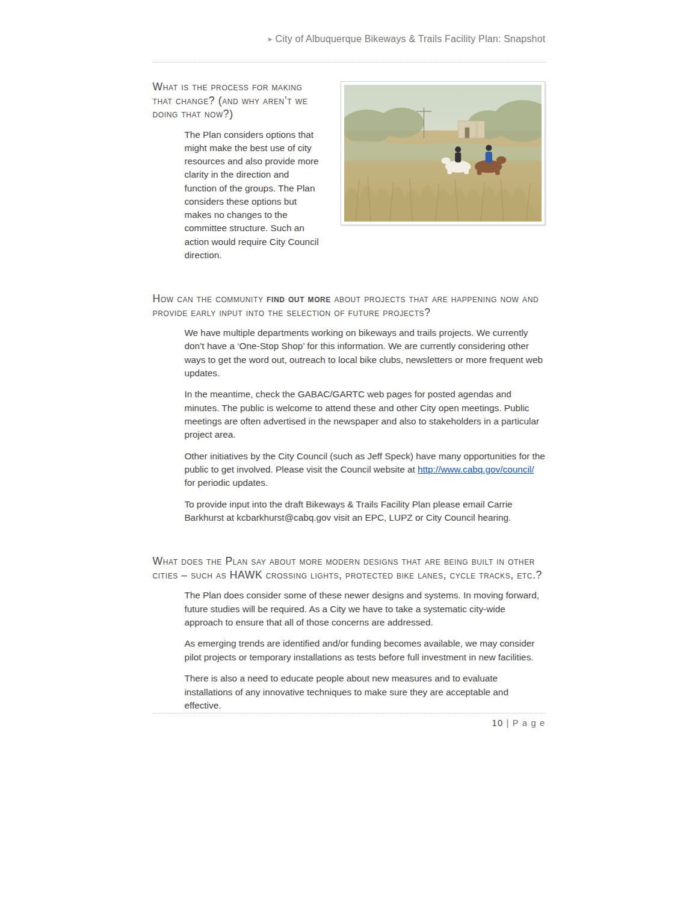▸City of Albuquerque Bikeways & Trails Facility Plan: Snapshot
What is the process for making that change? (and why aren’t we doing that now?)
The Plan considers options that might make the best use of city resources and also provide more clarity in the direction and function of the groups. The Plan considers these options but makes no changes to the committee structure. Such an action would require City Council direction.
How can the community find out more about projects that are happening now and provide early input into the selection of future projects?
We have multiple departments working on bikeways and trails projects. We currently don’t have a ‘One-Stop Shop’ for this information. We are currently considering other ways to get the word out, outreach to local bike clubs, newsletters or more frequent web updates.
In the meantime, check the GABAC/GARTC web pages for posted agendas and minutes. The public is welcome to attend these and other City open meetings. Public meetings are often advertised in the newspaper and also to stakeholders in a particular project area.
Other initiatives by the City Council (such as Jeff Speck) have many opportunities for the public to get involved. Please visit the Council website at http://www.cabq.gov/council/ for periodic updates.
To provide input into the draft Bikeways & Trails Facility Plan please email Carrie Barkhurst at kcbarkhurst@cabq.gov visit an EPC, LUPZ or City Council hearing.
What does the Plan say about more modern designs that are being built in other cities – such as HAWK crossing lights, protected bike lanes, cycle tracks, etc.?
The Plan does consider some of these newer designs and systems. In moving forward, future studies will be required. As a City we have to take a systematic city-wide approach to ensure that all of those concerns are addressed.
As emerging trends are identified and/or funding becomes available, we may consider pilot projects or temporary installations as tests before full investment in new facilities.
There is also a need to educate people about new measures and to evaluate installations of any innovative techniques to make sure they are acceptable and effective.
10 | P a g e